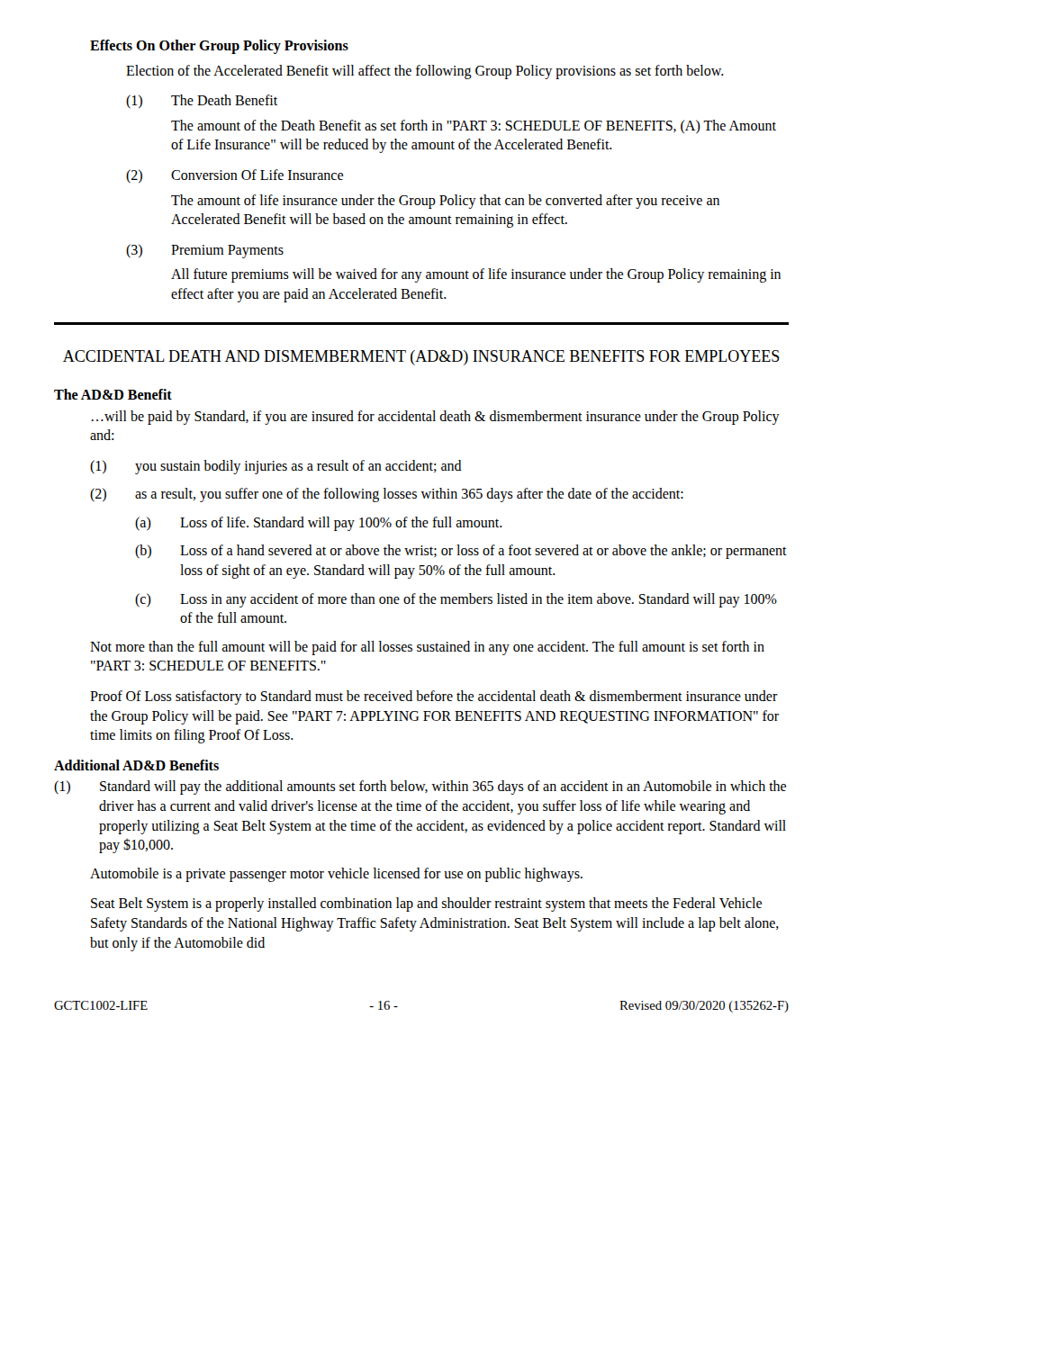Effects On Other Group Policy Provisions
Election of the Accelerated Benefit will affect the following Group Policy provisions as set forth below.
(1)
The Death Benefit
The amount of the Death Benefit as set forth in "PART 3: SCHEDULE OF BENEFITS, (A) The Amount of Life Insurance" will be reduced by the amount of the Accelerated Benefit.
(2)
Conversion Of Life Insurance
The amount of life insurance under the Group Policy that can be converted after you receive an Accelerated Benefit will be based on the amount remaining in effect.
(3)
Premium Payments
All future premiums will be waived for any amount of life insurance under the Group Policy remaining in effect after you are paid an Accelerated Benefit.
ACCIDENTAL DEATH AND DISMEMBERMENT (AD&D) INSURANCE BENEFITS FOR EMPLOYEES
The AD&D Benefit
…will be paid by Standard, if you are insured for accidental death & dismemberment insurance under the Group Policy and:
(1)
you sustain bodily injuries as a result of an accident; and
(2)
as a result, you suffer one of the following losses within 365 days after the date of the accident:
(a)
Loss of life. Standard will pay 100% of the full amount.
(b)
Loss of a hand severed at or above the wrist; or loss of a foot severed at or above the ankle; or permanent loss of sight of an eye. Standard will pay 50% of the full amount.
(c)
Loss in any accident of more than one of the members listed in the item above. Standard will pay 100% of the full amount.
Not more than the full amount will be paid for all losses sustained in any one accident. The full amount is set forth in "PART 3: SCHEDULE OF BENEFITS."
Proof Of Loss satisfactory to Standard must be received before the accidental death & dismemberment insurance under the Group Policy will be paid. See "PART 7: APPLYING FOR BENEFITS AND REQUESTING INFORMATION" for time limits on filing Proof Of Loss.
Additional AD&D Benefits
(1)
Standard will pay the additional amounts set forth below, within 365 days of an accident in an Automobile in which the driver has a current and valid driver's license at the time of the accident, you suffer loss of life while wearing and properly utilizing a Seat Belt System at the time of the accident, as evidenced by a police accident report. Standard will pay $10,000.
Automobile is a private passenger motor vehicle licensed for use on public highways.
Seat Belt System is a properly installed combination lap and shoulder restraint system that meets the Federal Vehicle Safety Standards of the National Highway Traffic Safety Administration. Seat Belt System will include a lap belt alone, but only if the Automobile did
GCTC1002-LIFE
- 16 -
Revised 09/30/2020 (135262-F)